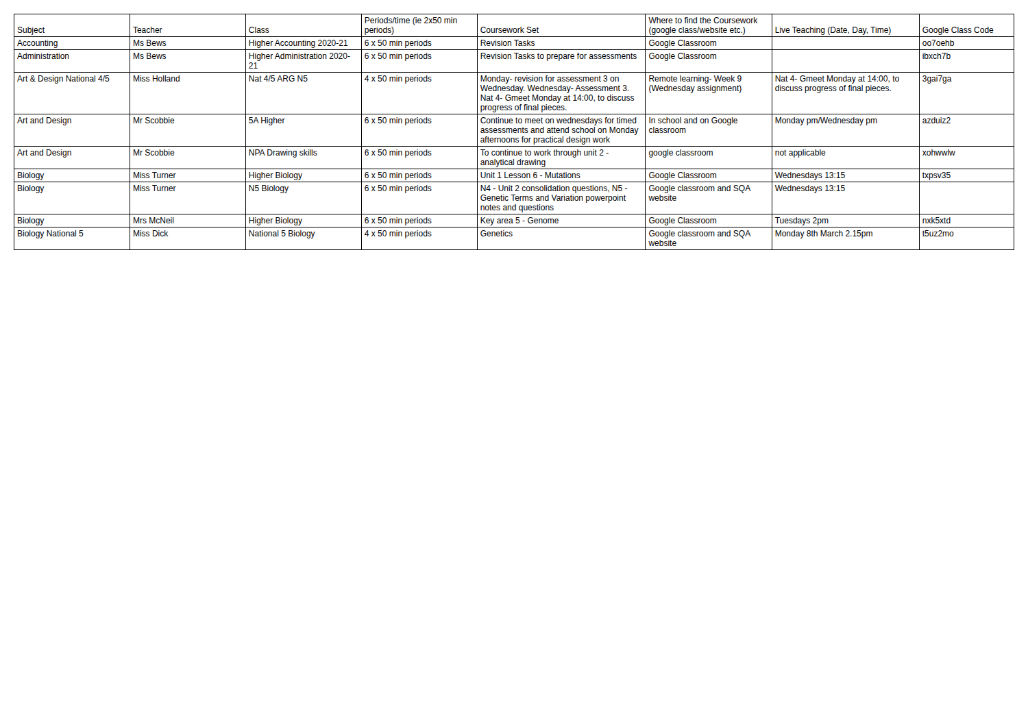| Subject | Teacher | Class | Periods/time (ie 2x50 min periods) | Coursework Set | Where to find the Coursework (google class/website etc.) | Live Teaching (Date, Day, Time) | Google Class Code |
| --- | --- | --- | --- | --- | --- | --- | --- |
| Accounting | Ms Bews | Higher Accounting 2020-21 | 6 x 50 min periods | Revision Tasks | Google Classroom | | oo7oehb |
| Administration | Ms Bews | Higher Administration 2020-21 | 6 x 50 min periods | Revision Tasks to prepare for assessments | Google Classroom | | ibxch7b |
| Art & Design National 4/5 | Miss Holland | Nat 4/5 ARG N5 | 4 x 50 min periods | Monday- revision for assessment 3 on Wednesday. Wednesday- Assessment 3. Nat 4- Gmeet Monday at 14:00, to discuss progress of final pieces. | Remote learning- Week 9 (Wednesday assignment) | Nat 4- Gmeet Monday at 14:00, to discuss progress of final pieces. | 3gai7ga |
| Art and Design | Mr Scobbie | 5A Higher | 6 x 50 min periods | Continue to meet on wednesdays for timed assessments and attend school on Monday afternoons for practical design work | In school and on Google classroom | Monday pm/Wednesday pm | azduiz2 |
| Art and Design | Mr Scobbie | NPA Drawing skills | 6 x 50 min periods | To continue to work through unit 2 -analytical drawing | google classroom | not applicable | xohwwlw |
| Biology | Miss Turner | Higher Biology | 6 x 50 min periods | Unit 1 Lesson 6 - Mutations | Google Classroom | Wednesdays 13:15 | txpsv35 |
| Biology | Miss Turner | N5 Biology | 6 x 50 min periods | N4 - Unit 2 consolidation questions, N5 - Genetic Terms and Variation powerpoint notes and questions | Google classroom and SQA website | Wednesdays 13:15 | |
| Biology | Mrs McNeil | Higher Biology | 6 x 50 min periods | Key area 5 - Genome | Google Classroom | Tuesdays 2pm | nxk5xtd |
| Biology National 5 | Miss Dick | National 5 Biology | 4 x 50 min periods | Genetics | Google classroom and SQA website | Monday 8th March 2.15pm | t5uz2mo |